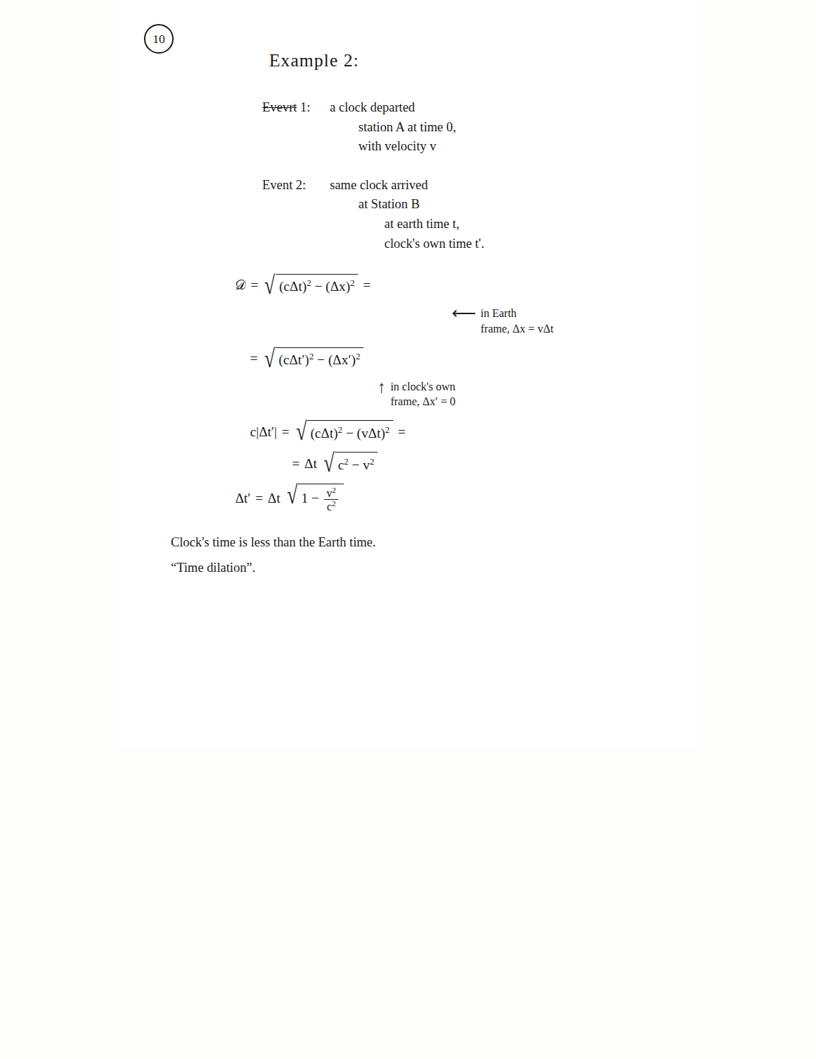10
Example 2:
Evevrt 1:
a clock departed station A at time 0, with velocity v
Event 2:
same clock arrived at Station B at earth time t, clock's own time t'.
𝒟 = √ (cΔt)2 − (Δx)2 =
⟵ in Earth
frame, Δx = vΔt
= √ (cΔt′)2 − (Δx′)2
↑ in clock's own
frame, Δx′ = 0
c|Δt′| = √ (cΔt)2 − (vΔt)2 =
= Δt √ c2 − v2
Δt′ = Δt √ 1 − v2 c2
Clock's time is less than the Earth time.
“Time dilation”.